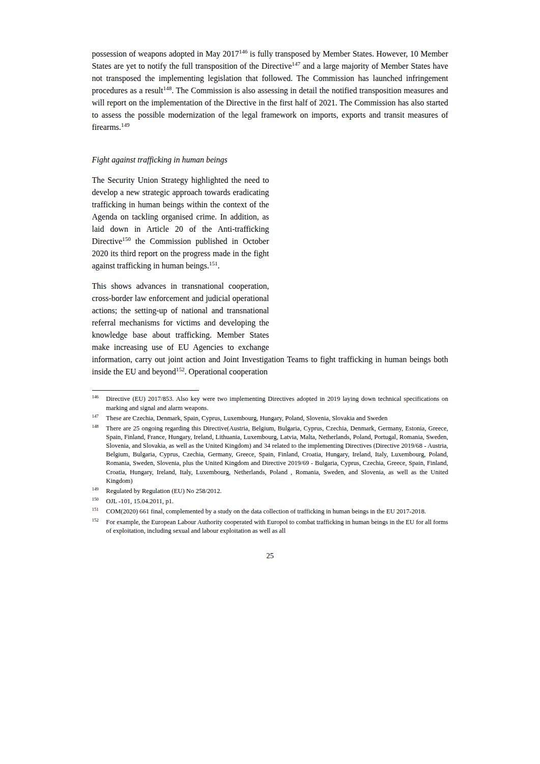possession of weapons adopted in May 2017146 is fully transposed by Member States. However, 10 Member States are yet to notify the full transposition of the Directive147 and a large majority of Member States have not transposed the implementing legislation that followed. The Commission has launched infringement procedures as a result148. The Commission is also assessing in detail the notified transposition measures and will report on the implementation of the Directive in the first half of 2021. The Commission has also started to assess the possible modernization of the legal framework on imports, exports and transit measures of firearms.149
Fight against trafficking in human beings
The Security Union Strategy highlighted the need to develop a new strategic approach towards eradicating trafficking in human beings within the context of the Agenda on tackling organised crime. In addition, as laid down in Article 20 of the Anti-trafficking Directive150 the Commission published in October 2020 its third report on the progress made in the fight against trafficking in human beings.151.
This shows advances in transnational cooperation, cross-border law enforcement and judicial operational actions; the setting-up of national and transnational referral mechanisms for victims and developing the knowledge base about trafficking. Member States make increasing use of EU Agencies to exchange information, carry out joint action and Joint Investigation Teams to fight trafficking in human beings both inside the EU and beyond152. Operational cooperation
146 Directive (EU) 2017/853. Also key were two implementing Directives adopted in 2019 laying down technical specifications on marking and signal and alarm weapons.
147 These are Czechia, Denmark, Spain, Cyprus, Luxembourg, Hungary, Poland, Slovenia, Slovakia and Sweden
148 There are 25 ongoing regarding this Directive(Austria, Belgium, Bulgaria, Cyprus, Czechia, Denmark, Germany, Estonia, Greece, Spain, Finland, France, Hungary, Ireland, Lithuania, Luxembourg, Latvia, Malta, Netherlands, Poland, Portugal, Romania, Sweden, Slovenia, and Slovakia, as well as the United Kingdom) and 34 related to the implementing Directives (Directive 2019/68 - Austria, Belgium, Bulgaria, Cyprus, Czechia, Germany, Greece, Spain, Finland, Croatia, Hungary, Ireland, Italy, Luxembourg, Poland, Romania, Sweden, Slovenia, plus the United Kingdom and Directive 2019/69 - Bulgaria, Cyprus, Czechia, Greece, Spain, Finland, Croatia, Hungary, Ireland, Italy, Luxembourg, Netherlands, Poland , Romania, Sweden, and Slovenia, as well as the United Kingdom)
149 Regulated by Regulation (EU) No 258/2012.
150 OJL -101, 15.04.2011, p1.
151 COM(2020) 661 final, complemented by a study on the data collection of trafficking in human beings in the EU 2017-2018.
152 For example, the European Labour Authority cooperated with Europol to combat trafficking in human beings in the EU for all forms of exploitation, including sexual and labour exploitation as well as all
25